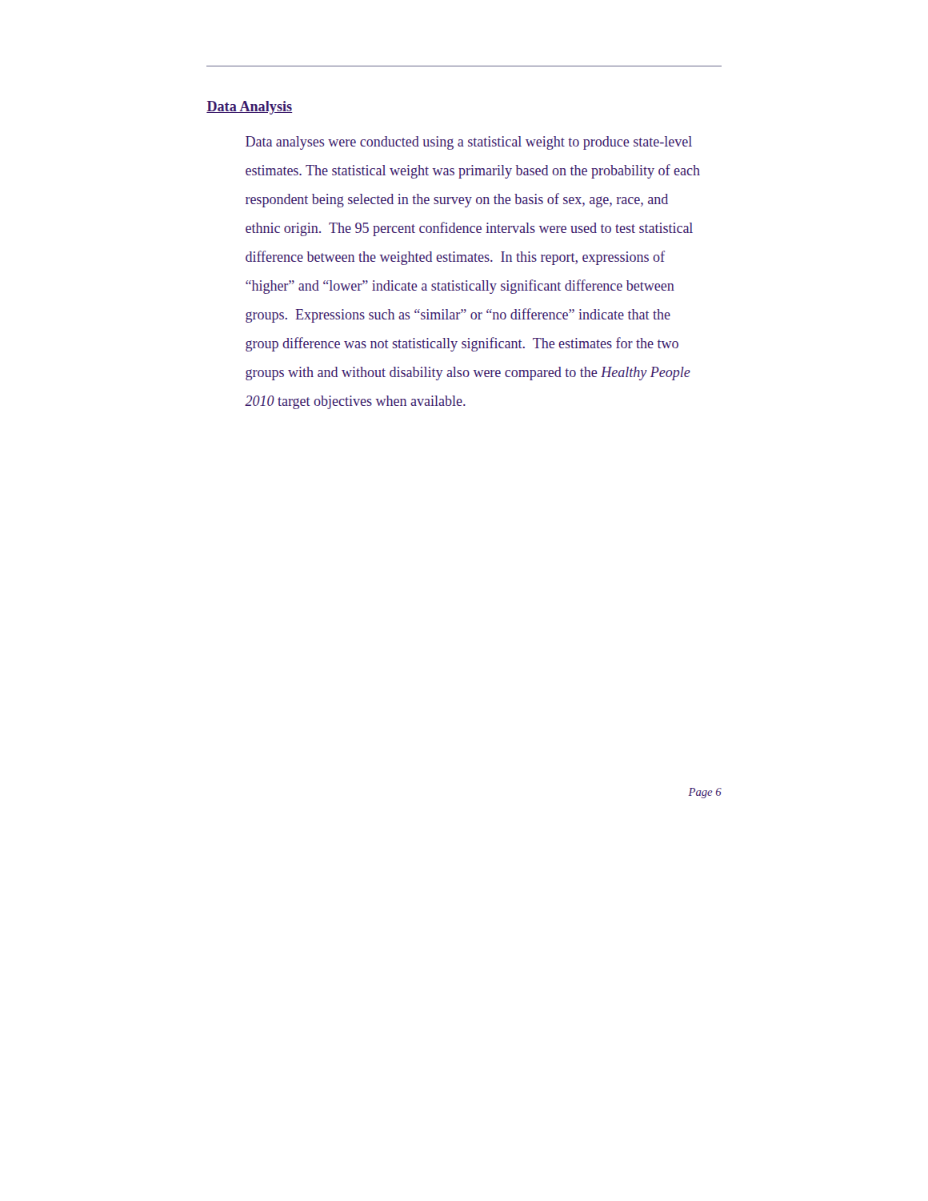Data Analysis
Data analyses were conducted using a statistical weight to produce state-level estimates. The statistical weight was primarily based on the probability of each respondent being selected in the survey on the basis of sex, age, race, and ethnic origin. The 95 percent confidence intervals were used to test statistical difference between the weighted estimates. In this report, expressions of “higher” and “lower” indicate a statistically significant difference between groups. Expressions such as “similar” or “no difference” indicate that the group difference was not statistically significant. The estimates for the two groups with and without disability also were compared to the Healthy People 2010 target objectives when available.
Page 6